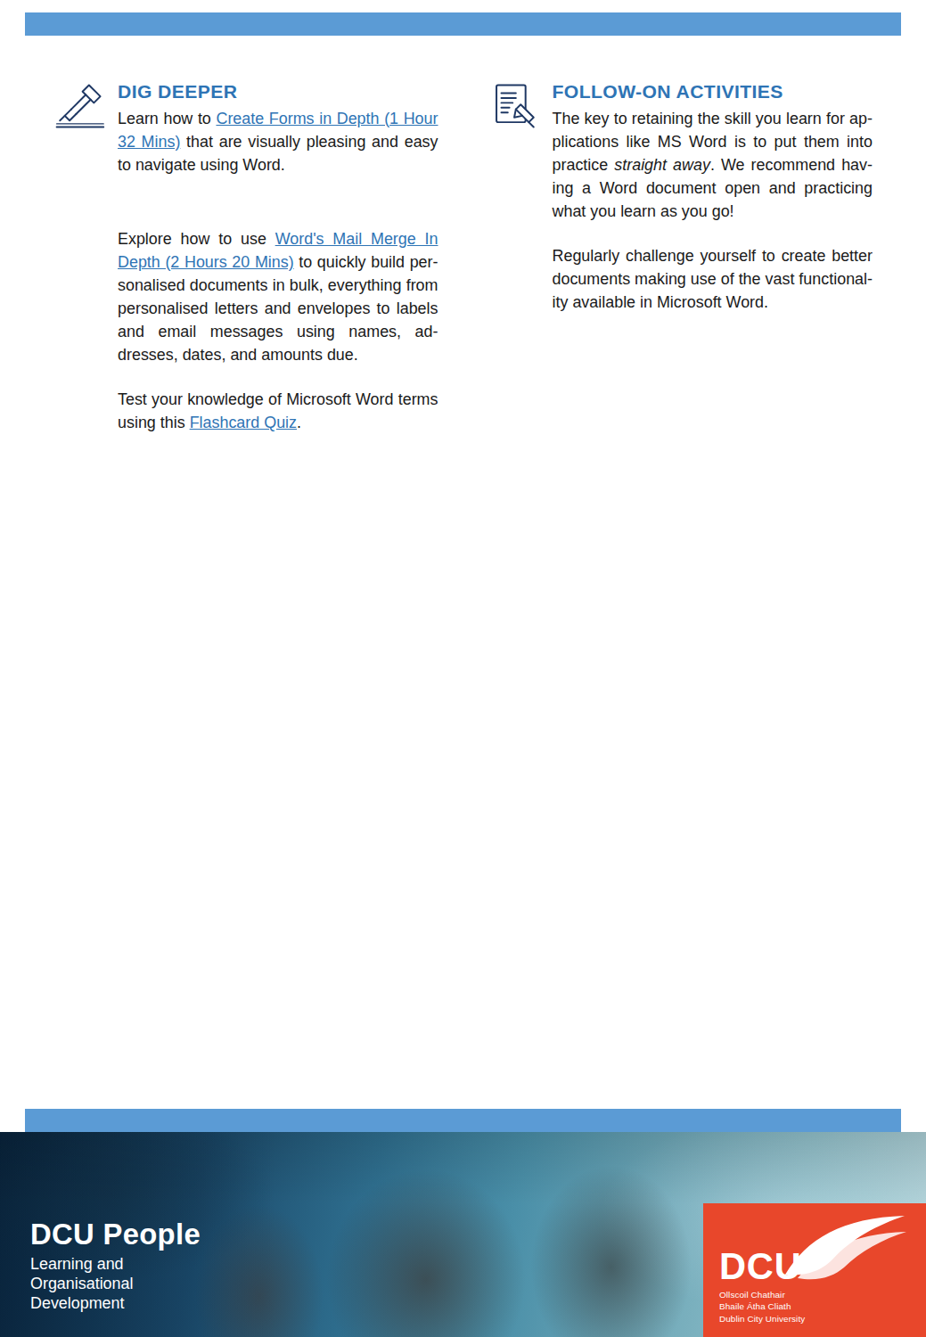DIG DEEPER
Learn how to Create Forms in Depth (1 Hour 32 Mins) that are visually pleasing and easy to navigate using Word.
Explore how to use Word's Mail Merge In Depth (2 Hours 20 Mins) to quickly build personalised documents in bulk, everything from personalised letters and envelopes to labels and email messages using names, addresses, dates, and amounts due.
Test your knowledge of Microsoft Word terms using this Flashcard Quiz.
FOLLOW-ON ACTIVITIES
The key to retaining the skill you learn for applications like MS Word is to put them into practice straight away. We recommend having a Word document open and practicing what you learn as you go!
Regularly challenge yourself to create better documents making use of the vast functionality available in Microsoft Word.
DCU People
Learning and
Organisational
Development
DCU
Ollscoil Chathair
Bhaile Átha Cliath
Dublin City University